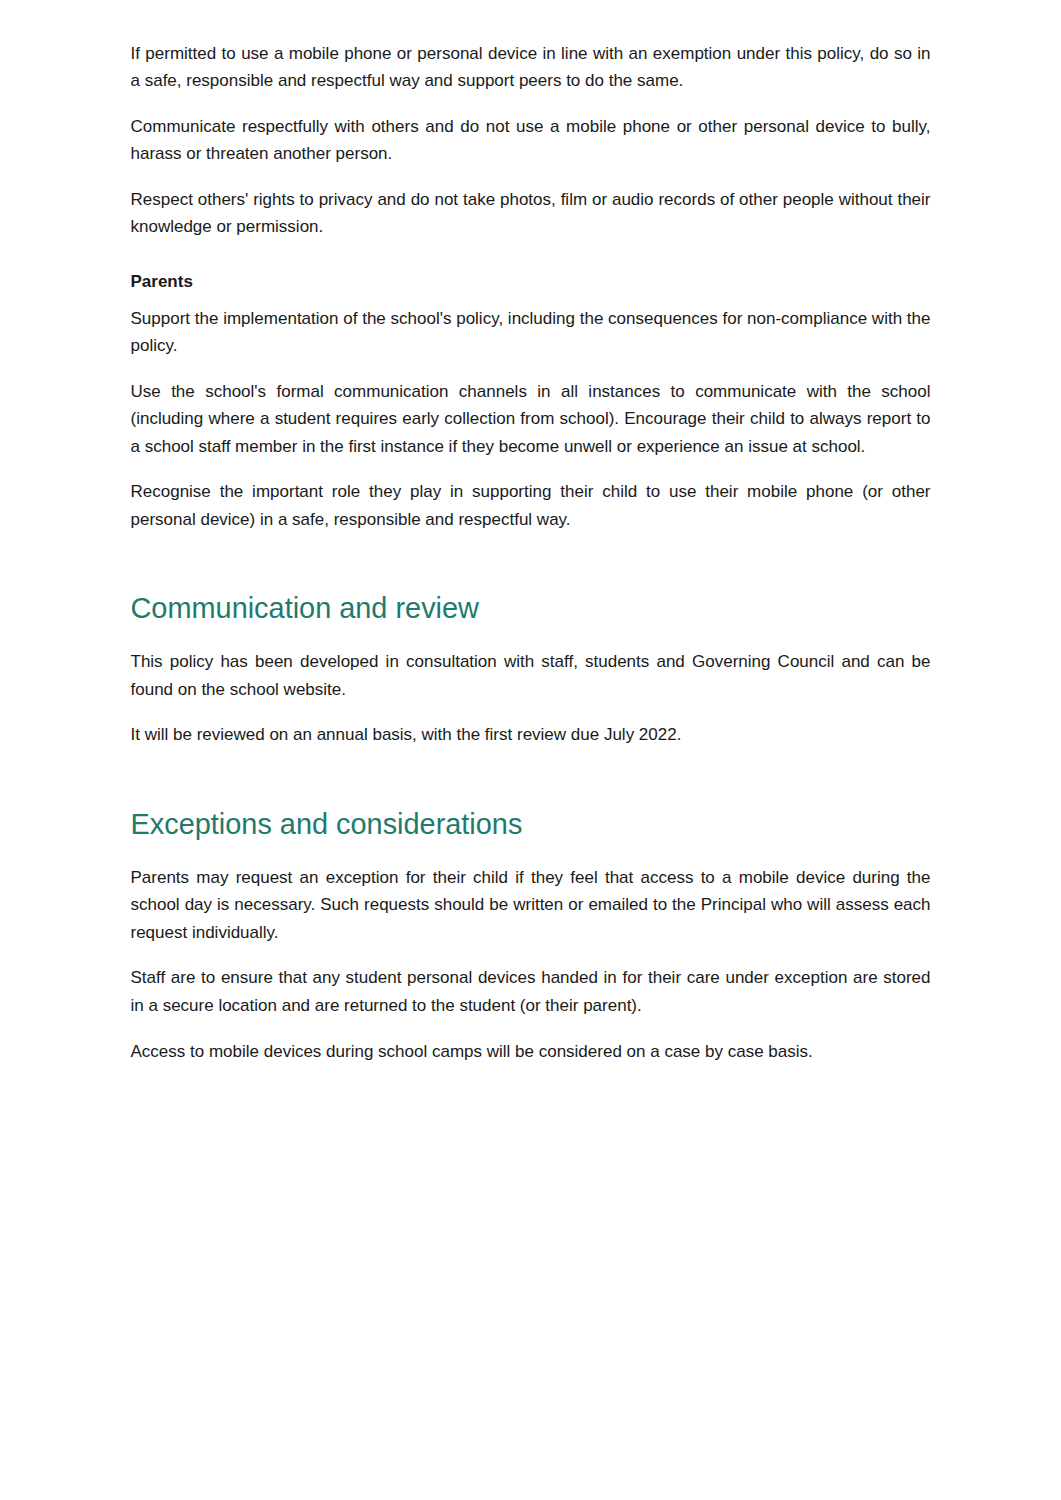If permitted to use a mobile phone or personal device in line with an exemption under this policy, do so in a safe, responsible and respectful way and support peers to do the same.
Communicate respectfully with others and do not use a mobile phone or other personal device to bully, harass or threaten another person.
Respect others' rights to privacy and do not take photos, film or audio records of other people without their knowledge or permission.
Parents
Support the implementation of the school's policy, including the consequences for non-compliance with the policy.
Use the school's formal communication channels in all instances to communicate with the school (including where a student requires early collection from school). Encourage their child to always report to a school staff member in the first instance if they become unwell or experience an issue at school.
Recognise the important role they play in supporting their child to use their mobile phone (or other personal device) in a safe, responsible and respectful way.
Communication and review
This policy has been developed in consultation with staff, students and Governing Council and can be found on the school website.
It will be reviewed on an annual basis, with the first review due July 2022.
Exceptions and considerations
Parents may request an exception for their child if they feel that access to a mobile device during the school day is necessary. Such requests should be written or emailed to the Principal who will assess each request individually.
Staff are to ensure that any student personal devices handed in for their care under exception are stored in a secure location and are returned to the student (or their parent).
Access to mobile devices during school camps will be considered on a case by case basis.